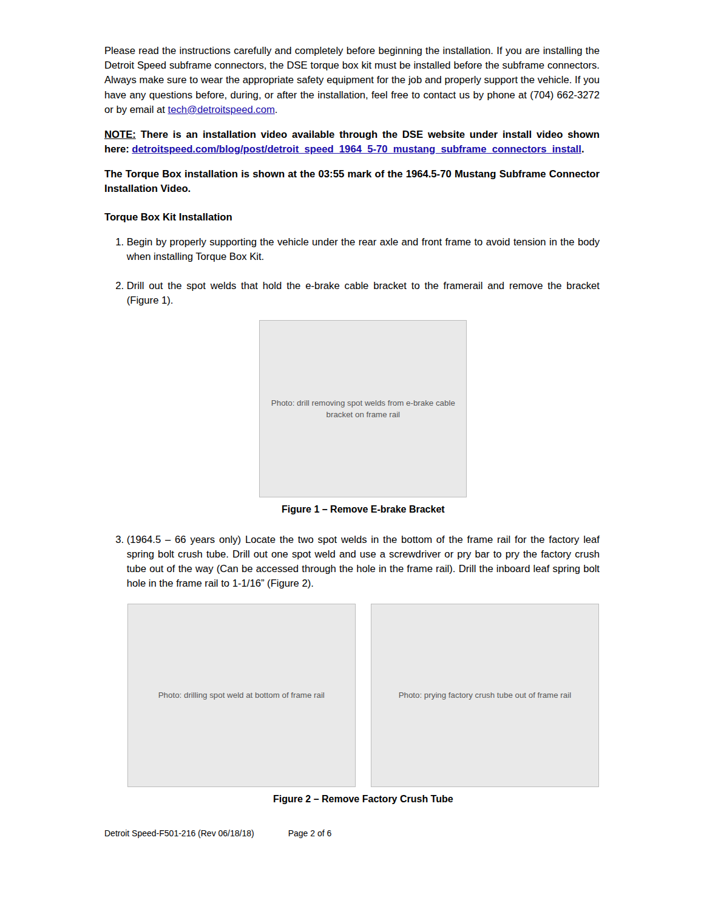Please read the instructions carefully and completely before beginning the installation. If you are installing the Detroit Speed subframe connectors, the DSE torque box kit must be installed before the subframe connectors. Always make sure to wear the appropriate safety equipment for the job and properly support the vehicle. If you have any questions before, during, or after the installation, feel free to contact us by phone at (704) 662-3272 or by email at tech@detroitspeed.com.
NOTE: There is an installation video available through the DSE website under install video shown here: detroitspeed.com/blog/post/detroit_speed_1964_5-70_mustang_subframe_connectors_install.
The Torque Box installation is shown at the 03:55 mark of the 1964.5-70 Mustang Subframe Connector Installation Video.
Torque Box Kit Installation
Begin by properly supporting the vehicle under the rear axle and front frame to avoid tension in the body when installing Torque Box Kit.
Drill out the spot welds that hold the e-brake cable bracket to the framerail and remove the bracket (Figure 1).
Photo: drill removing spot welds from e-brake cable bracket on frame rail
Figure 1 – Remove E-brake Bracket
(1964.5 – 66 years only) Locate the two spot welds in the bottom of the frame rail for the factory leaf spring bolt crush tube. Drill out one spot weld and use a screwdriver or pry bar to pry the factory crush tube out of the way (Can be accessed through the hole in the frame rail). Drill the inboard leaf spring bolt hole in the frame rail to 1-1/16” (Figure 2).
Photo: drilling spot weld at bottom of frame rail
Photo: prying factory crush tube out of frame rail
Figure 2 – Remove Factory Crush Tube
Detroit Speed-F501-216 (Rev 06/18/18) Page 2 of 6